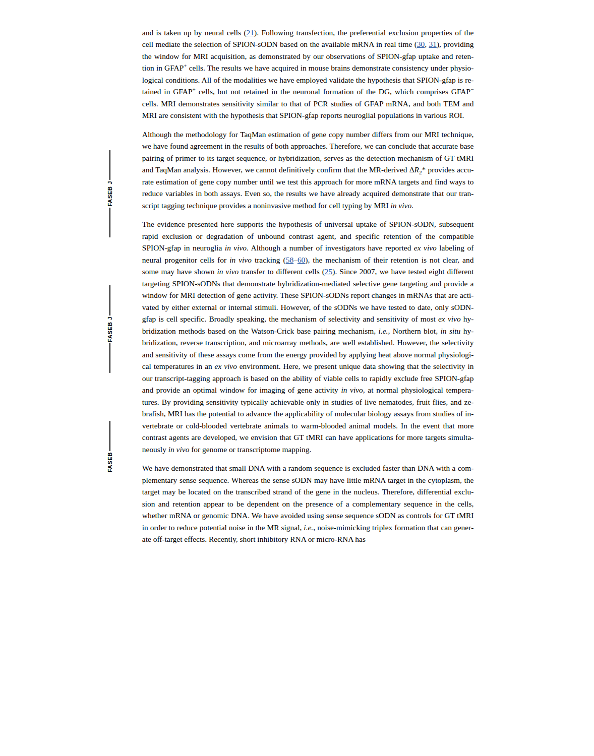FASEB J
FASEB J
FASEB
and is taken up by neural cells (21). Following transfection, the preferential exclusion properties of the cell mediate the selection of SPION-sODN based on the available mRNA in real time (30, 31), providing the window for MRI acquisition, as demonstrated by our observations of SPION-gfap uptake and retention in GFAP+ cells. The results we have acquired in mouse brains demonstrate consistency under physiological conditions. All of the modalities we have employed validate the hypothesis that SPION-gfap is retained in GFAP+ cells, but not retained in the neuronal formation of the DG, which comprises GFAP− cells. MRI demonstrates sensitivity similar to that of PCR studies of GFAP mRNA, and both TEM and MRI are consistent with the hypothesis that SPION-gfap reports neuroglial populations in various ROI.
Although the methodology for TaqMan estimation of gene copy number differs from our MRI technique, we have found agreement in the results of both approaches. Therefore, we can conclude that accurate base pairing of primer to its target sequence, or hybridization, serves as the detection mechanism of GT tMRI and TaqMan analysis. However, we cannot definitively confirm that the MR-derived ΔR2* provides accurate estimation of gene copy number until we test this approach for more mRNA targets and find ways to reduce variables in both assays. Even so, the results we have already acquired demonstrate that our transcript tagging technique provides a noninvasive method for cell typing by MRI in vivo.
The evidence presented here supports the hypothesis of universal uptake of SPION-sODN, subsequent rapid exclusion or degradation of unbound contrast agent, and specific retention of the compatible SPION-gfap in neuroglia in vivo. Although a number of investigators have reported ex vivo labeling of neural progenitor cells for in vivo tracking (58–60), the mechanism of their retention is not clear, and some may have shown in vivo transfer to different cells (25). Since 2007, we have tested eight different targeting SPION-sODNs that demonstrate hybridization-mediated selective gene targeting and provide a window for MRI detection of gene activity. These SPION-sODNs report changes in mRNAs that are activated by either external or internal stimuli. However, of the sODNs we have tested to date, only sODN-gfap is cell specific. Broadly speaking, the mechanism of selectivity and sensitivity of most ex vivo hybridization methods based on the Watson-Crick base pairing mechanism, i.e., Northern blot, in situ hybridization, reverse transcription, and microarray methods, are well established. However, the selectivity and sensitivity of these assays come from the energy provided by applying heat above normal physiological temperatures in an ex vivo environment. Here, we present unique data showing that the selectivity in our transcript-tagging approach is based on the ability of viable cells to rapidly exclude free SPION-gfap and provide an optimal window for imaging of gene activity in vivo, at normal physiological temperatures. By providing sensitivity typically achievable only in studies of live nematodes, fruit flies, and zebrafish, MRI has the potential to advance the applicability of molecular biology assays from studies of invertebrate or cold-blooded vertebrate animals to warm-blooded animal models. In the event that more contrast agents are developed, we envision that GT tMRI can have applications for more targets simultaneously in vivo for genome or transcriptome mapping.
We have demonstrated that small DNA with a random sequence is excluded faster than DNA with a complementary sense sequence. Whereas the sense sODN may have little mRNA target in the cytoplasm, the target may be located on the transcribed strand of the gene in the nucleus. Therefore, differential exclusion and retention appear to be dependent on the presence of a complementary sequence in the cells, whether mRNA or genomic DNA. We have avoided using sense sequence sODN as controls for GT tMRI in order to reduce potential noise in the MR signal, i.e., noise-mimicking triplex formation that can generate off-target effects. Recently, short inhibitory RNA or micro-RNA has